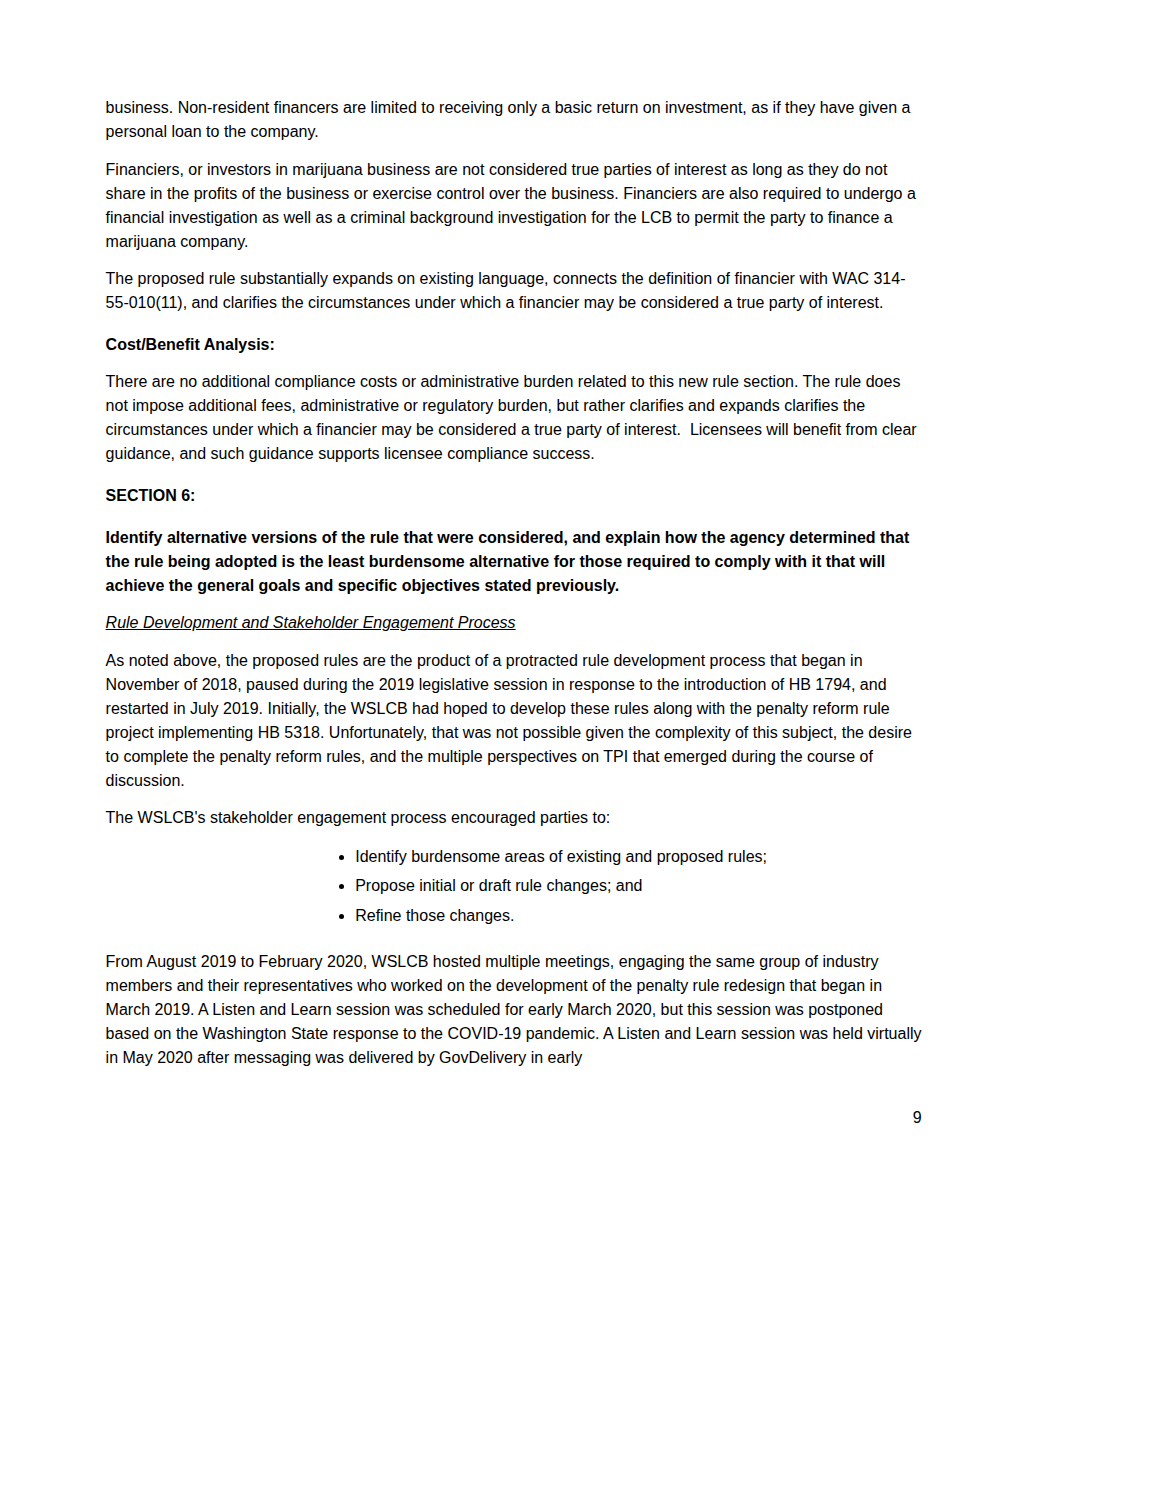business. Non-resident financers are limited to receiving only a basic return on investment, as if they have given a personal loan to the company.
Financiers, or investors in marijuana business are not considered true parties of interest as long as they do not share in the profits of the business or exercise control over the business. Financiers are also required to undergo a financial investigation as well as a criminal background investigation for the LCB to permit the party to finance a marijuana company.
The proposed rule substantially expands on existing language, connects the definition of financier with WAC 314-55-010(11), and clarifies the circumstances under which a financier may be considered a true party of interest.
Cost/Benefit Analysis:
There are no additional compliance costs or administrative burden related to this new rule section. The rule does not impose additional fees, administrative or regulatory burden, but rather clarifies and expands clarifies the circumstances under which a financier may be considered a true party of interest. Licensees will benefit from clear guidance, and such guidance supports licensee compliance success.
SECTION 6:
Identify alternative versions of the rule that were considered, and explain how the agency determined that the rule being adopted is the least burdensome alternative for those required to comply with it that will achieve the general goals and specific objectives stated previously.
Rule Development and Stakeholder Engagement Process
As noted above, the proposed rules are the product of a protracted rule development process that began in November of 2018, paused during the 2019 legislative session in response to the introduction of HB 1794, and restarted in July 2019. Initially, the WSLCB had hoped to develop these rules along with the penalty reform rule project implementing HB 5318. Unfortunately, that was not possible given the complexity of this subject, the desire to complete the penalty reform rules, and the multiple perspectives on TPI that emerged during the course of discussion.
The WSLCB's stakeholder engagement process encouraged parties to:
Identify burdensome areas of existing and proposed rules;
Propose initial or draft rule changes; and
Refine those changes.
From August 2019 to February 2020, WSLCB hosted multiple meetings, engaging the same group of industry members and their representatives who worked on the development of the penalty rule redesign that began in March 2019. A Listen and Learn session was scheduled for early March 2020, but this session was postponed based on the Washington State response to the COVID-19 pandemic. A Listen and Learn session was held virtually in May 2020 after messaging was delivered by GovDelivery in early
9